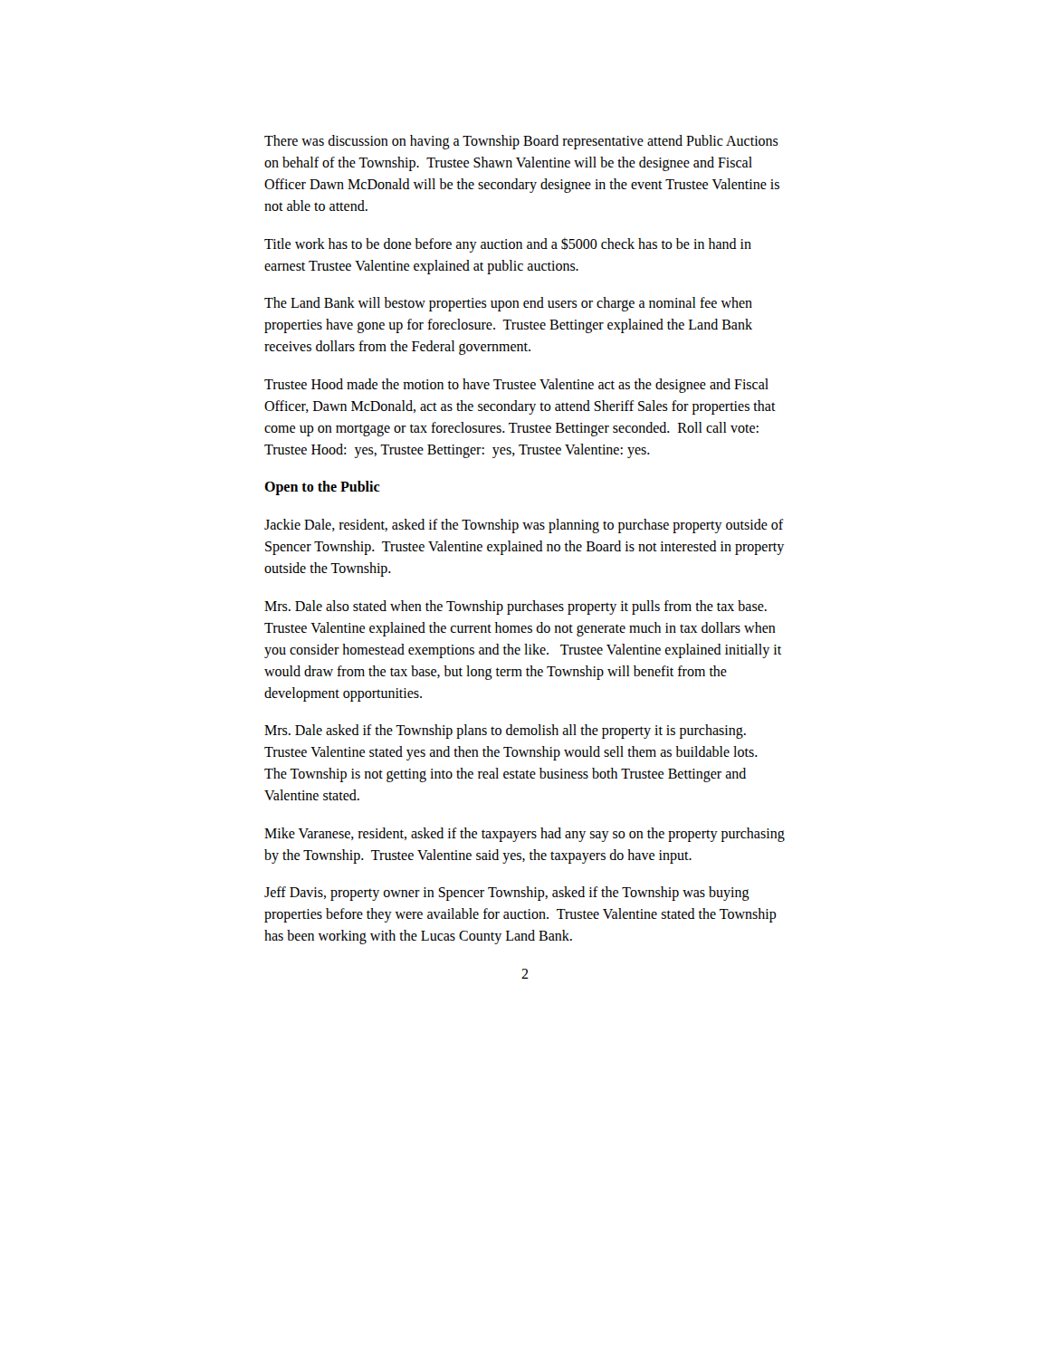There was discussion on having a Township Board representative attend Public Auctions on behalf of the Township. Trustee Shawn Valentine will be the designee and Fiscal Officer Dawn McDonald will be the secondary designee in the event Trustee Valentine is not able to attend.
Title work has to be done before any auction and a $5000 check has to be in hand in earnest Trustee Valentine explained at public auctions.
The Land Bank will bestow properties upon end users or charge a nominal fee when properties have gone up for foreclosure. Trustee Bettinger explained the Land Bank receives dollars from the Federal government.
Trustee Hood made the motion to have Trustee Valentine act as the designee and Fiscal Officer, Dawn McDonald, act as the secondary to attend Sheriff Sales for properties that come up on mortgage or tax foreclosures. Trustee Bettinger seconded. Roll call vote: Trustee Hood: yes, Trustee Bettinger: yes, Trustee Valentine: yes.
Open to the Public
Jackie Dale, resident, asked if the Township was planning to purchase property outside of Spencer Township. Trustee Valentine explained no the Board is not interested in property outside the Township.
Mrs. Dale also stated when the Township purchases property it pulls from the tax base. Trustee Valentine explained the current homes do not generate much in tax dollars when you consider homestead exemptions and the like. Trustee Valentine explained initially it would draw from the tax base, but long term the Township will benefit from the development opportunities.
Mrs. Dale asked if the Township plans to demolish all the property it is purchasing. Trustee Valentine stated yes and then the Township would sell them as buildable lots. The Township is not getting into the real estate business both Trustee Bettinger and Valentine stated.
Mike Varanese, resident, asked if the taxpayers had any say so on the property purchasing by the Township. Trustee Valentine said yes, the taxpayers do have input.
Jeff Davis, property owner in Spencer Township, asked if the Township was buying properties before they were available for auction. Trustee Valentine stated the Township has been working with the Lucas County Land Bank.
2